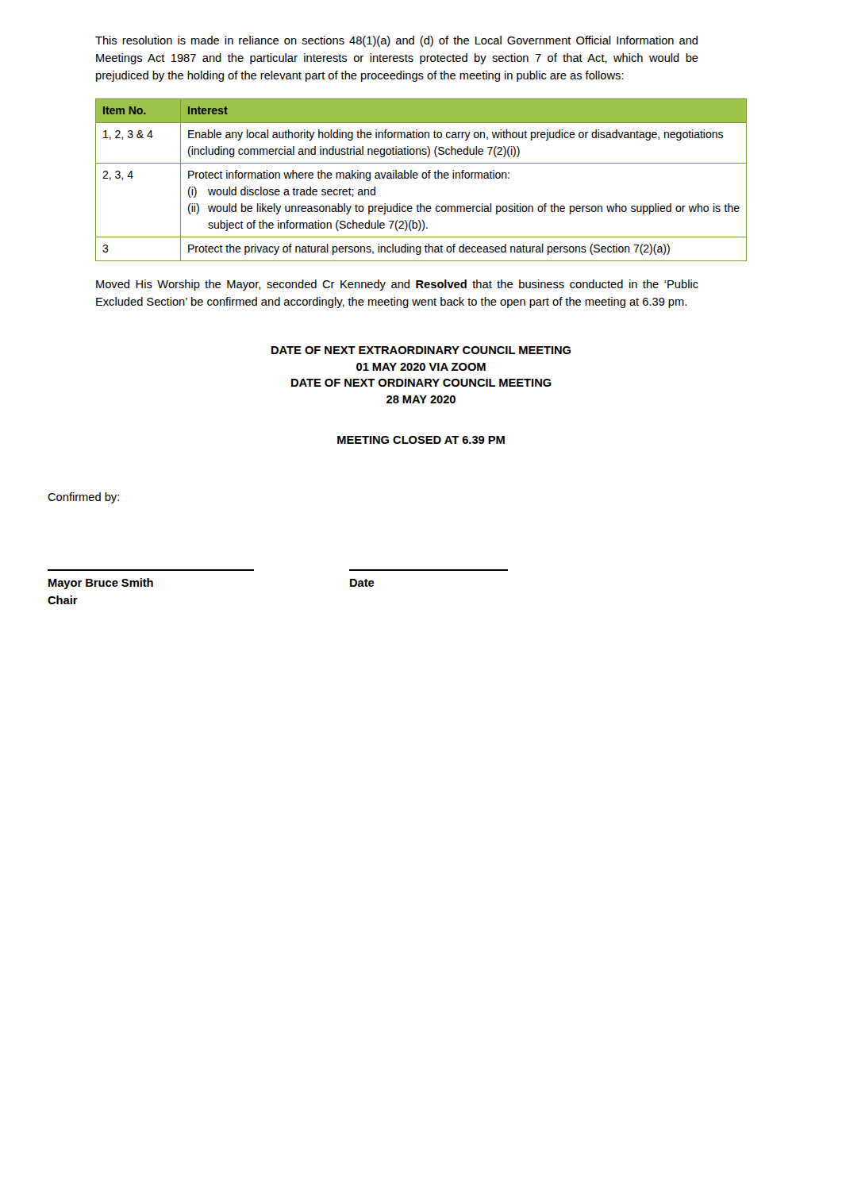This resolution is made in reliance on sections 48(1)(a) and (d) of the Local Government Official Information and Meetings Act 1987 and the particular interests or interests protected by section 7 of that Act, which would be prejudiced by the holding of the relevant part of the proceedings of the meeting in public are as follows:
| Item No. | Interest |
| --- | --- |
| 1, 2, 3 & 4 | Enable any local authority holding the information to carry on, without prejudice or disadvantage, negotiations (including commercial and industrial negotiations) (Schedule 7(2)(i)) |
| 2, 3, 4 | Protect information where the making available of the information: would disclose a trade secret; and would be likely unreasonably to prejudice the commercial position of the person who supplied or who is the subject of the information (Schedule 7(2)(b)). |
| 3 | Protect the privacy of natural persons, including that of deceased natural persons (Section 7(2)(a)) |
Moved His Worship the Mayor, seconded Cr Kennedy and Resolved that the business conducted in the ‘Public Excluded Section’ be confirmed and accordingly, the meeting went back to the open part of the meeting at 6.39 pm.
DATE OF NEXT EXTRAORDINARY COUNCIL MEETING
01 MAY 2020 VIA ZOOM
DATE OF NEXT ORDINARY COUNCIL MEETING
28 MAY 2020
MEETING CLOSED AT 6.39 PM
Confirmed by:
Mayor Bruce Smith
Chair
Date